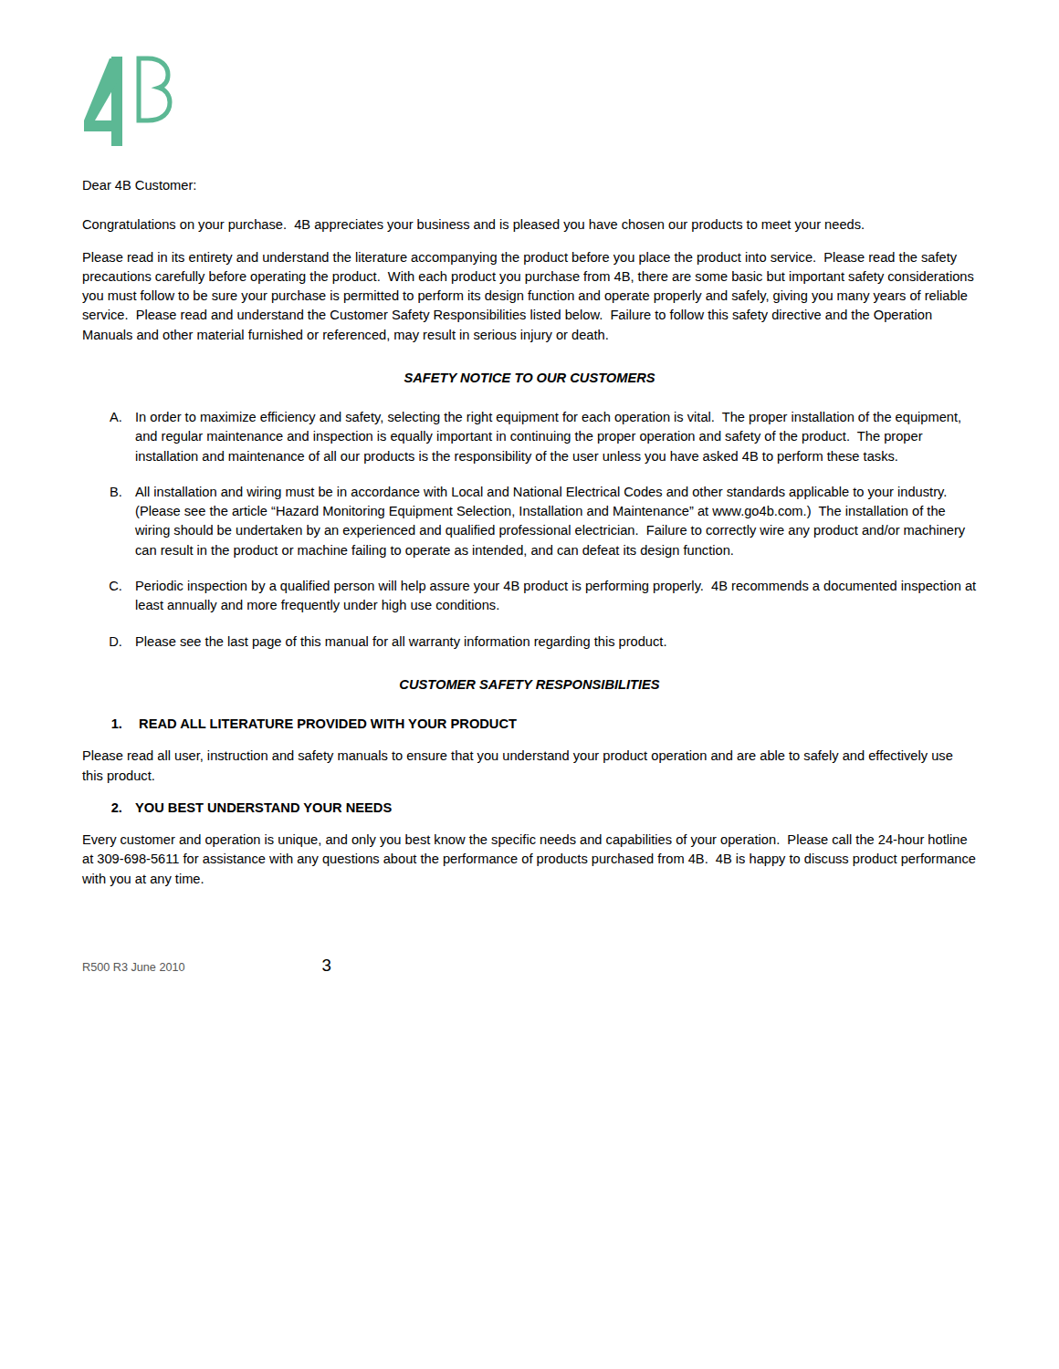Dear 4B Customer:
Congratulations on your purchase. 4B appreciates your business and is pleased you have chosen our products to meet your needs.
Please read in its entirety and understand the literature accompanying the product before you place the product into service. Please read the safety precautions carefully before operating the product. With each product you purchase from 4B, there are some basic but important safety considerations you must follow to be sure your purchase is permitted to perform its design function and operate properly and safely, giving you many years of reliable service. Please read and understand the Customer Safety Responsibilities listed below. Failure to follow this safety directive and the Operation Manuals and other material furnished or referenced, may result in serious injury or death.
SAFETY NOTICE TO OUR CUSTOMERS
In order to maximize efficiency and safety, selecting the right equipment for each operation is vital. The proper installation of the equipment, and regular maintenance and inspection is equally important in continuing the proper operation and safety of the product. The proper installation and maintenance of all our products is the responsibility of the user unless you have asked 4B to perform these tasks.
All installation and wiring must be in accordance with Local and National Electrical Codes and other standards applicable to your industry. (Please see the article “Hazard Monitoring Equipment Selection, Installation and Maintenance” at www.go4b.com.) The installation of the wiring should be undertaken by an experienced and qualified professional electrician. Failure to correctly wire any product and/or machinery can result in the product or machine failing to operate as intended, and can defeat its design function.
Periodic inspection by a qualified person will help assure your 4B product is performing properly. 4B recommends a documented inspection at least annually and more frequently under high use conditions.
Please see the last page of this manual for all warranty information regarding this product.
CUSTOMER SAFETY RESPONSIBILITIES
READ ALL LITERATURE PROVIDED WITH YOUR PRODUCT
Please read all user, instruction and safety manuals to ensure that you understand your product operation and are able to safely and effectively use this product.
YOU BEST UNDERSTAND YOUR NEEDS
Every customer and operation is unique, and only you best know the specific needs and capabilities of your operation. Please call the 24-hour hotline at 309-698-5611 for assistance with any questions about the performance of products purchased from 4B. 4B is happy to discuss product performance with you at any time.
R500 R3 June 2010 3